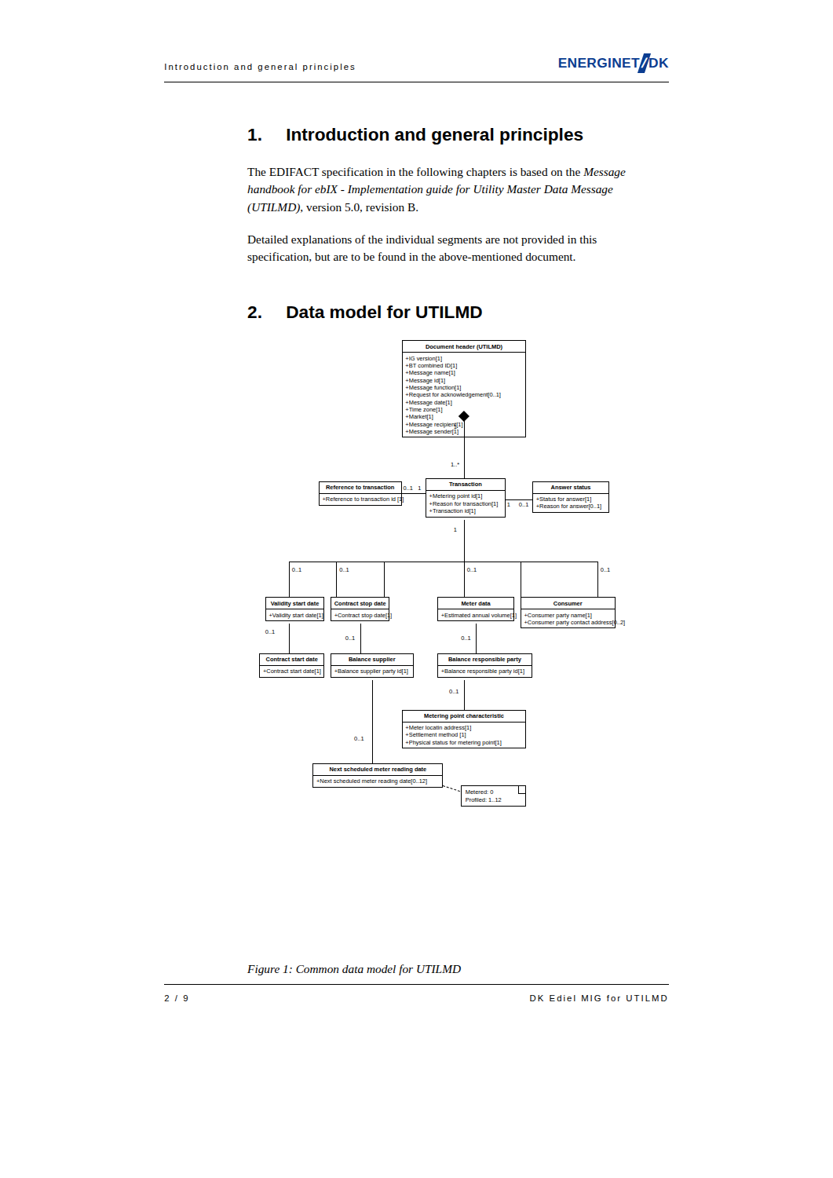Introduction and general principles
ENERGINET/DK
1. Introduction and general principles
The EDIFACT specification in the following chapters is based on the Message handbook for ebIX - Implementation guide for Utility Master Data Message (UTILMD), version 5.0, revision B.
Detailed explanations of the individual segments are not provided in this specification, but are to be found in the above-mentioned document.
2. Data model for UTILMD
Document header (UTILMD)
+IG version[1]
+BT combined ID[1]
+Message name[1]
+Message id[1]
+Message function[1]
+Request for acknowledgement[0..1]
+Message date[1]
+Time zone[1]
+Market[1]
+Message recipient[1]
+Message sender[1]
1
1..*
Transaction
+Metering point id[1]
+Reason for transaction[1]
+Transaction id[1]
Reference to transaction
+Reference to transaction id [1]
0..1
1
Answer status
+Status for answer[1]
+Reason for answer[0..1]
1
0..1
1
0..1
0..1
0..1
0..1
Validity start date
+Validity start date[1]
Contract stop date
+Contract stop date[1]
Meter data
+Estimated annual volume[1]
Consumer
+Consumer party name[1]
+Consumer party contact address[0..2]
0..1
0..1
0..1
Contract start date
+Contract start date[1]
Balance supplier
+Balance supplier party id[1]
Balance responsible party
+Balance responsible party id[1]
0..1
Metering point characteristic
+Meter locatin address[1]
+Settlement method [1]
+Physical status for metering point[1]
0..1
Next scheduled meter reading date
+Next scheduled meter reading date[0..12]
Metered: 0
Profiled: 1..12
Figure 1: Common data model for UTILMD
2 / 9
DK Ediel MIG for UTILMD